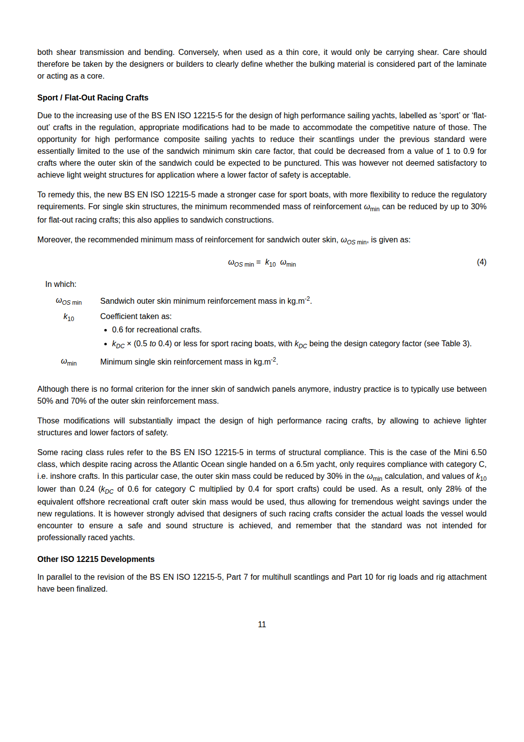both shear transmission and bending. Conversely, when used as a thin core, it would only be carrying shear. Care should therefore be taken by the designers or builders to clearly define whether the bulking material is considered part of the laminate or acting as a core.
Sport / Flat-Out Racing Crafts
Due to the increasing use of the BS EN ISO 12215-5 for the design of high performance sailing yachts, labelled as ‘sport’ or ‘flat-out’ crafts in the regulation, appropriate modifications had to be made to accommodate the competitive nature of those. The opportunity for high performance composite sailing yachts to reduce their scantlings under the previous standard were essentially limited to the use of the sandwich minimum skin care factor, that could be decreased from a value of 1 to 0.9 for crafts where the outer skin of the sandwich could be expected to be punctured. This was however not deemed satisfactory to achieve light weight structures for application where a lower factor of safety is acceptable.
To remedy this, the new BS EN ISO 12215-5 made a stronger case for sport boats, with more flexibility to reduce the regulatory requirements. For single skin structures, the minimum recommended mass of reinforcement ωmin can be reduced by up to 30% for flat-out racing crafts; this also applies to sandwich constructions.
Moreover, the recommended minimum mass of reinforcement for sandwich outer skin, ωOS min, is given as:
ωOS min = k10 ωmin (4)
In which:
| ω OS min | Sandwich outer skin minimum reinforcement mass in kg.m -2 . |
| k 10 | Coefficient taken as: 0.6 for recreational crafts. k DC × (0.5 to 0.4) or less for sport racing boats, with k DC being the design category factor (see Table 3). |
| ω min | Minimum single skin reinforcement mass in kg.m -2 . |
Although there is no formal criterion for the inner skin of sandwich panels anymore, industry practice is to typically use between 50% and 70% of the outer skin reinforcement mass.
Those modifications will substantially impact the design of high performance racing crafts, by allowing to achieve lighter structures and lower factors of safety.
Some racing class rules refer to the BS EN ISO 12215-5 in terms of structural compliance. This is the case of the Mini 6.50 class, which despite racing across the Atlantic Ocean single handed on a 6.5m yacht, only requires compliance with category C, i.e. inshore crafts. In this particular case, the outer skin mass could be reduced by 30% in the ωmin calculation, and values of k10 lower than 0.24 (kDC of 0.6 for category C multiplied by 0.4 for sport crafts) could be used. As a result, only 28% of the equivalent offshore recreational craft outer skin mass would be used, thus allowing for tremendous weight savings under the new regulations. It is however strongly advised that designers of such racing crafts consider the actual loads the vessel would encounter to ensure a safe and sound structure is achieved, and remember that the standard was not intended for professionally raced yachts.
Other ISO 12215 Developments
In parallel to the revision of the BS EN ISO 12215-5, Part 7 for multihull scantlings and Part 10 for rig loads and rig attachment have been finalized.
11